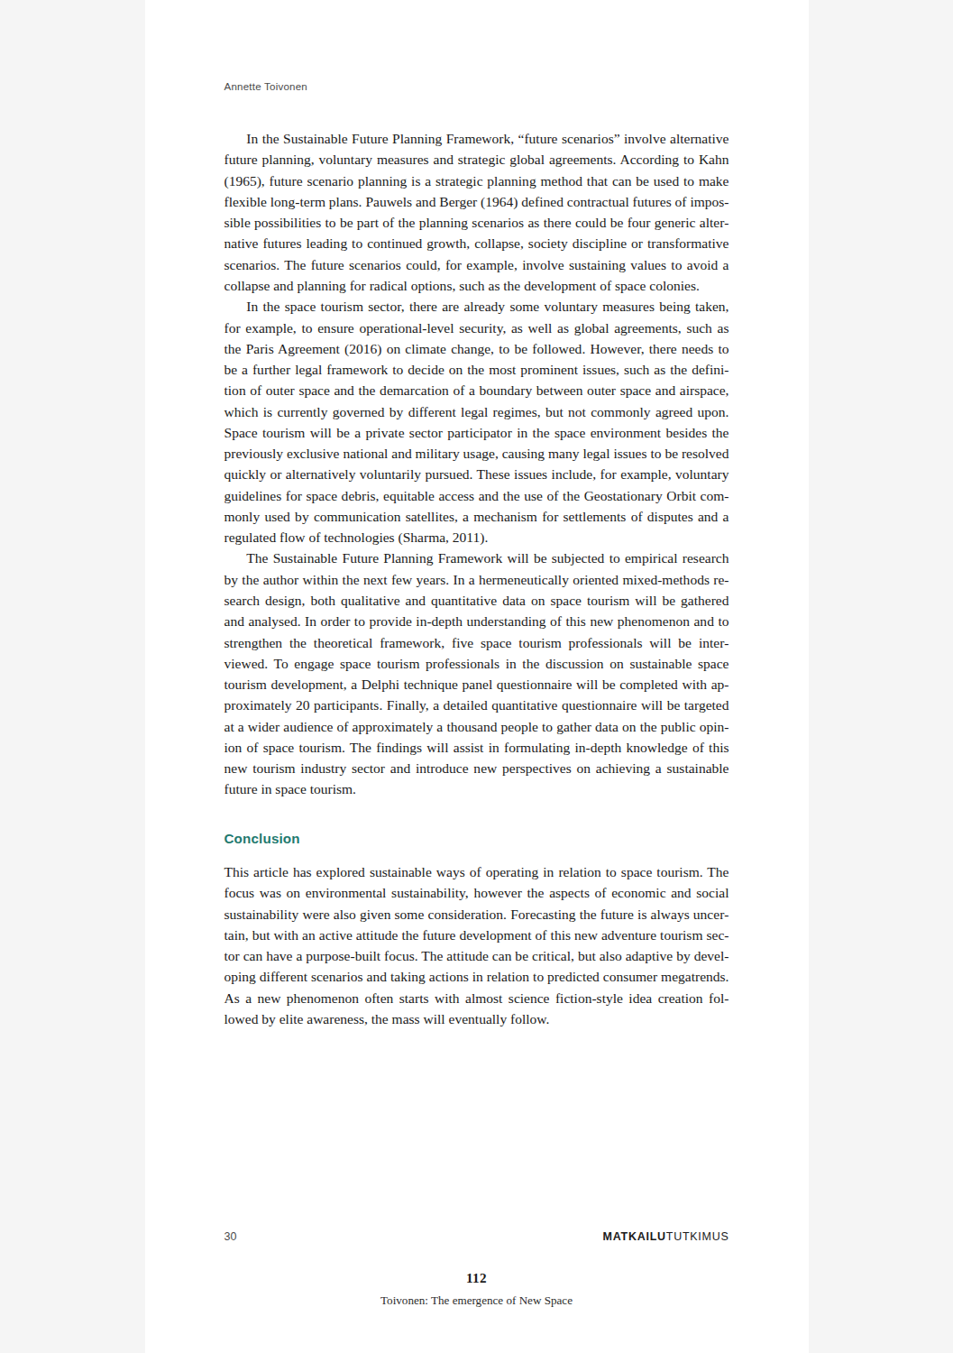Annette Toivonen
In the Sustainable Future Planning Framework, “future scenarios” involve alternative future planning, voluntary measures and strategic global agreements. According to Kahn (1965), future scenario planning is a strategic planning method that can be used to make flexible long-term plans. Pauwels and Berger (1964) defined contractual futures of impossible possibilities to be part of the planning scenarios as there could be four generic alternative futures leading to continued growth, collapse, society discipline or transformative scenarios. The future scenarios could, for example, involve sustaining values to avoid a collapse and planning for radical options, such as the development of space colonies.
In the space tourism sector, there are already some voluntary measures being taken, for example, to ensure operational-level security, as well as global agreements, such as the Paris Agreement (2016) on climate change, to be followed. However, there needs to be a further legal framework to decide on the most prominent issues, such as the definition of outer space and the demarcation of a boundary between outer space and airspace, which is currently governed by different legal regimes, but not commonly agreed upon. Space tourism will be a private sector participator in the space environment besides the previously exclusive national and military usage, causing many legal issues to be resolved quickly or alternatively voluntarily pursued. These issues include, for example, voluntary guidelines for space debris, equitable access and the use of the Geostationary Orbit commonly used by communication satellites, a mechanism for settlements of disputes and a regulated flow of technologies (Sharma, 2011).
The Sustainable Future Planning Framework will be subjected to empirical research by the author within the next few years. In a hermeneutically oriented mixed-methods research design, both qualitative and quantitative data on space tourism will be gathered and analysed. In order to provide in-depth understanding of this new phenomenon and to strengthen the theoretical framework, five space tourism professionals will be interviewed. To engage space tourism professionals in the discussion on sustainable space tourism development, a Delphi technique panel questionnaire will be completed with approximately 20 participants. Finally, a detailed quantitative questionnaire will be targeted at a wider audience of approximately a thousand people to gather data on the public opinion of space tourism. The findings will assist in formulating in-depth knowledge of this new tourism industry sector and introduce new perspectives on achieving a sustainable future in space tourism.
Conclusion
This article has explored sustainable ways of operating in relation to space tourism. The focus was on environmental sustainability, however the aspects of economic and social sustainability were also given some consideration. Forecasting the future is always uncertain, but with an active attitude the future development of this new adventure tourism sector can have a purpose-built focus. The attitude can be critical, but also adaptive by developing different scenarios and taking actions in relation to predicted consumer megatrends. As a new phenomenon often starts with almost science fiction-style idea creation followed by elite awareness, the mass will eventually follow.
30 MATKAILU TUTKIMUS
112
Toivonen: The emergence of New Space